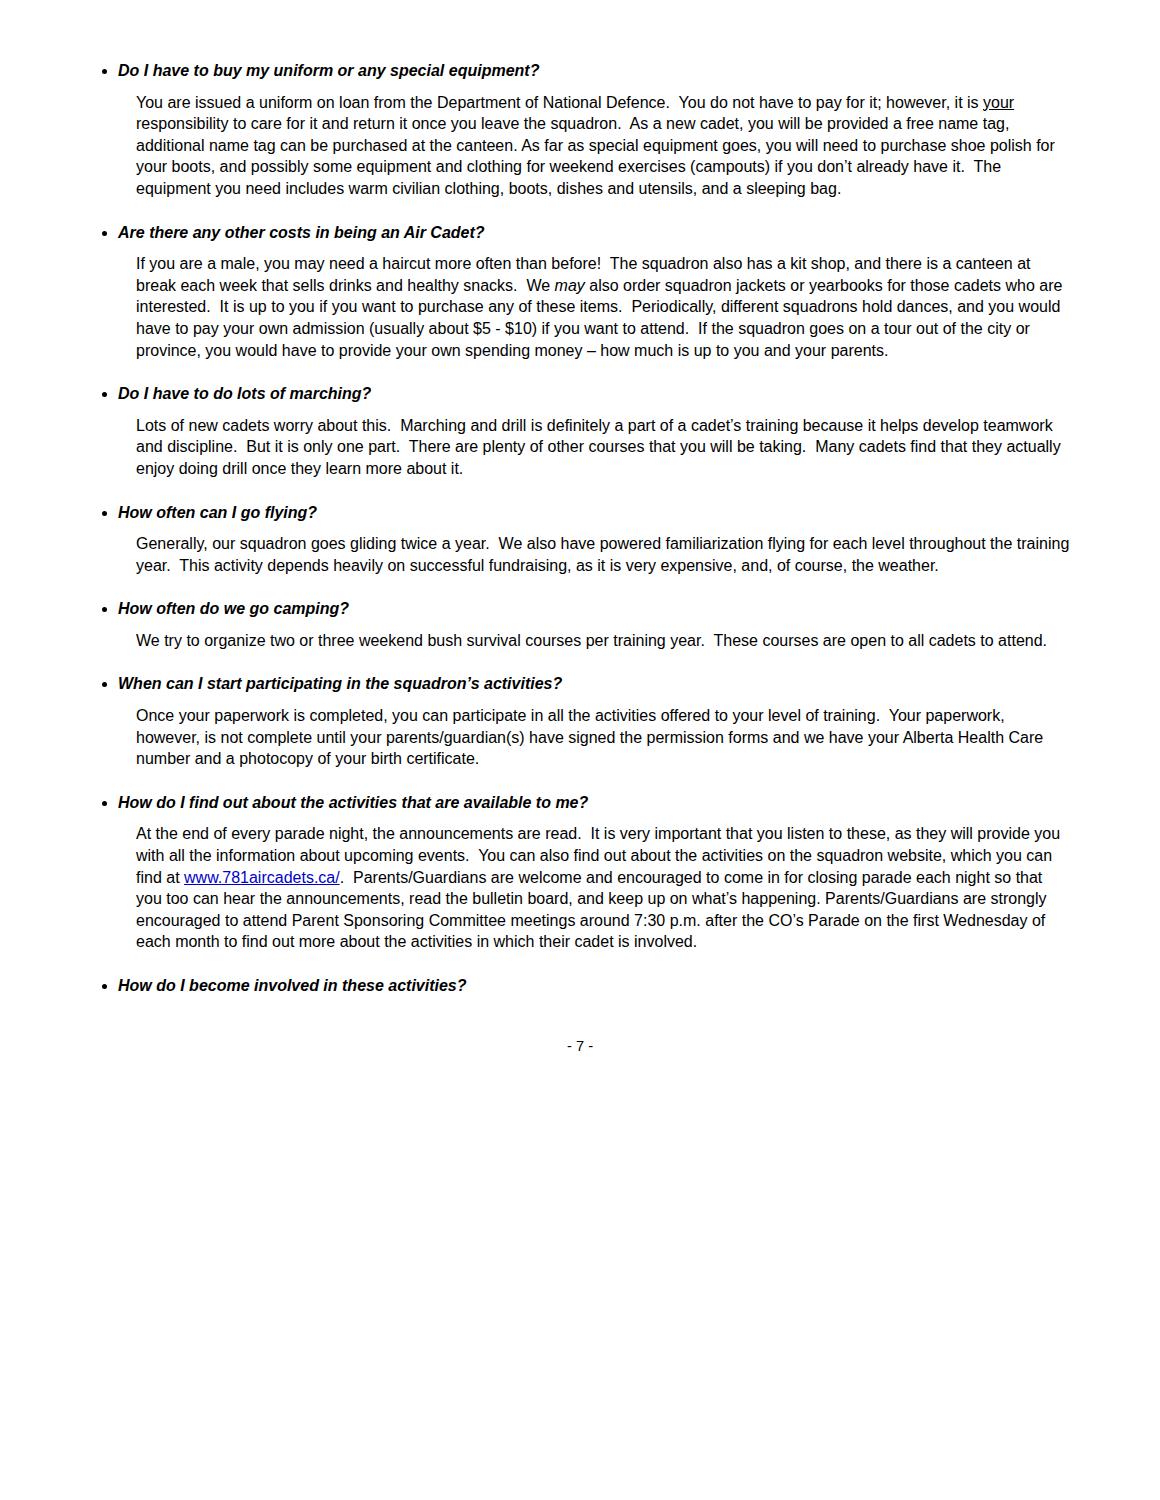Do I have to buy my uniform or any special equipment?
You are issued a uniform on loan from the Department of National Defence. You do not have to pay for it; however, it is your responsibility to care for it and return it once you leave the squadron. As a new cadet, you will be provided a free name tag, additional name tag can be purchased at the canteen. As far as special equipment goes, you will need to purchase shoe polish for your boots, and possibly some equipment and clothing for weekend exercises (campouts) if you don’t already have it. The equipment you need includes warm civilian clothing, boots, dishes and utensils, and a sleeping bag.
Are there any other costs in being an Air Cadet?
If you are a male, you may need a haircut more often than before! The squadron also has a kit shop, and there is a canteen at break each week that sells drinks and healthy snacks. We may also order squadron jackets or yearbooks for those cadets who are interested. It is up to you if you want to purchase any of these items. Periodically, different squadrons hold dances, and you would have to pay your own admission (usually about $5 - $10) if you want to attend. If the squadron goes on a tour out of the city or province, you would have to provide your own spending money – how much is up to you and your parents.
Do I have to do lots of marching?
Lots of new cadets worry about this. Marching and drill is definitely a part of a cadet’s training because it helps develop teamwork and discipline. But it is only one part. There are plenty of other courses that you will be taking. Many cadets find that they actually enjoy doing drill once they learn more about it.
How often can I go flying?
Generally, our squadron goes gliding twice a year. We also have powered familiarization flying for each level throughout the training year. This activity depends heavily on successful fundraising, as it is very expensive, and, of course, the weather.
How often do we go camping?
We try to organize two or three weekend bush survival courses per training year. These courses are open to all cadets to attend.
When can I start participating in the squadron’s activities?
Once your paperwork is completed, you can participate in all the activities offered to your level of training. Your paperwork, however, is not complete until your parents/guardian(s) have signed the permission forms and we have your Alberta Health Care number and a photocopy of your birth certificate.
How do I find out about the activities that are available to me?
At the end of every parade night, the announcements are read. It is very important that you listen to these, as they will provide you with all the information about upcoming events. You can also find out about the activities on the squadron website, which you can find at www.781aircadets.ca/. Parents/Guardians are welcome and encouraged to come in for closing parade each night so that you too can hear the announcements, read the bulletin board, and keep up on what’s happening. Parents/Guardians are strongly encouraged to attend Parent Sponsoring Committee meetings around 7:30 p.m. after the CO’s Parade on the first Wednesday of each month to find out more about the activities in which their cadet is involved.
How do I become involved in these activities?
- 7 -